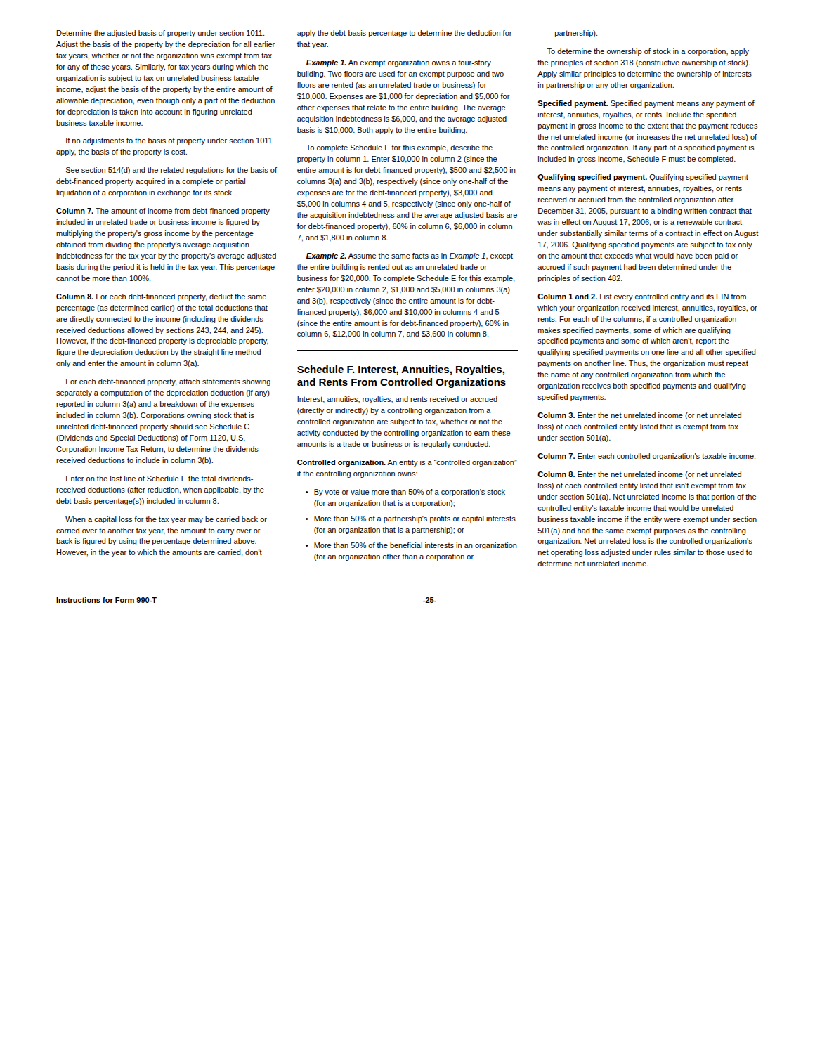Determine the adjusted basis of property under section 1011. Adjust the basis of the property by the depreciation for all earlier tax years, whether or not the organization was exempt from tax for any of these years. Similarly, for tax years during which the organization is subject to tax on unrelated business taxable income, adjust the basis of the property by the entire amount of allowable depreciation, even though only a part of the deduction for depreciation is taken into account in figuring unrelated business taxable income.
If no adjustments to the basis of property under section 1011 apply, the basis of the property is cost.
See section 514(d) and the related regulations for the basis of debt-financed property acquired in a complete or partial liquidation of a corporation in exchange for its stock.
Column 7. The amount of income from debt-financed property included in unrelated trade or business income is figured by multiplying the property's gross income by the percentage obtained from dividing the property's average acquisition indebtedness for the tax year by the property's average adjusted basis during the period it is held in the tax year. This percentage cannot be more than 100%.
Column 8. For each debt-financed property, deduct the same percentage (as determined earlier) of the total deductions that are directly connected to the income (including the dividends-received deductions allowed by sections 243, 244, and 245). However, if the debt-financed property is depreciable property, figure the depreciation deduction by the straight line method only and enter the amount in column 3(a).
For each debt-financed property, attach statements showing separately a computation of the depreciation deduction (if any) reported in column 3(a) and a breakdown of the expenses included in column 3(b). Corporations owning stock that is unrelated debt-financed property should see Schedule C (Dividends and Special Deductions) of Form 1120, U.S. Corporation Income Tax Return, to determine the dividends-received deductions to include in column 3(b).
Enter on the last line of Schedule E the total dividends-received deductions (after reduction, when applicable, by the debt-basis percentage(s)) included in column 8.
When a capital loss for the tax year may be carried back or carried over to another tax year, the amount to carry over or back is figured by using the percentage determined above. However, in the year to which the amounts are carried, don't apply the debt-basis percentage to determine the deduction for that year.
Example 1. An exempt organization owns a four-story building. Two floors are used for an exempt purpose and two floors are rented (as an unrelated trade or business) for $10,000. Expenses are $1,000 for depreciation and $5,000 for other expenses that relate to the entire building. The average acquisition indebtedness is $6,000, and the average adjusted basis is $10,000. Both apply to the entire building.
To complete Schedule E for this example, describe the property in column 1. Enter $10,000 in column 2 (since the entire amount is for debt-financed property), $500 and $2,500 in columns 3(a) and 3(b), respectively (since only one-half of the expenses are for the debt-financed property), $3,000 and $5,000 in columns 4 and 5, respectively (since only one-half of the acquisition indebtedness and the average adjusted basis are for debt-financed property), 60% in column 6, $6,000 in column 7, and $1,800 in column 8.
Example 2. Assume the same facts as in Example 1, except the entire building is rented out as an unrelated trade or business for $20,000. To complete Schedule E for this example, enter $20,000 in column 2, $1,000 and $5,000 in columns 3(a) and 3(b), respectively (since the entire amount is for debt-financed property), $6,000 and $10,000 in columns 4 and 5 (since the entire amount is for debt-financed property), 60% in column 6, $12,000 in column 7, and $3,600 in column 8.
Schedule F. Interest, Annuities, Royalties, and Rents From Controlled Organizations
Interest, annuities, royalties, and rents received or accrued (directly or indirectly) by a controlling organization from a controlled organization are subject to tax, whether or not the activity conducted by the controlling organization to earn these amounts is a trade or business or is regularly conducted.
Controlled organization. An entity is a “controlled organization” if the controlling organization owns:
By vote or value more than 50% of a corporation's stock (for an organization that is a corporation);
More than 50% of a partnership's profits or capital interests (for an organization that is a partnership); or
More than 50% of the beneficial interests in an organization (for an organization other than a corporation or partnership).
To determine the ownership of stock in a corporation, apply the principles of section 318 (constructive ownership of stock). Apply similar principles to determine the ownership of interests in partnership or any other organization.
Specified payment. Specified payment means any payment of interest, annuities, royalties, or rents. Include the specified payment in gross income to the extent that the payment reduces the net unrelated income (or increases the net unrelated loss) of the controlled organization. If any part of a specified payment is included in gross income, Schedule F must be completed.
Qualifying specified payment. Qualifying specified payment means any payment of interest, annuities, royalties, or rents received or accrued from the controlled organization after December 31, 2005, pursuant to a binding written contract that was in effect on August 17, 2006, or is a renewable contract under substantially similar terms of a contract in effect on August 17, 2006. Qualifying specified payments are subject to tax only on the amount that exceeds what would have been paid or accrued if such payment had been determined under the principles of section 482.
Column 1 and 2. List every controlled entity and its EIN from which your organization received interest, annuities, royalties, or rents. For each of the columns, if a controlled organization makes specified payments, some of which are qualifying specified payments and some of which aren't, report the qualifying specified payments on one line and all other specified payments on another line. Thus, the organization must repeat the name of any controlled organization from which the organization receives both specified payments and qualifying specified payments.
Column 3. Enter the net unrelated income (or net unrelated loss) of each controlled entity listed that is exempt from tax under section 501(a).
Column 7. Enter each controlled organization's taxable income.
Column 8. Enter the net unrelated income (or net unrelated loss) of each controlled entity listed that isn't exempt from tax under section 501(a). Net unrelated income is that portion of the controlled entity's taxable income that would be unrelated business taxable income if the entity were exempt under section 501(a) and had the same exempt purposes as the controlling organization. Net unrelated loss is the controlled organization's net operating loss adjusted under rules similar to those used to determine net unrelated income.
Instructions for Form 990-T
-25-